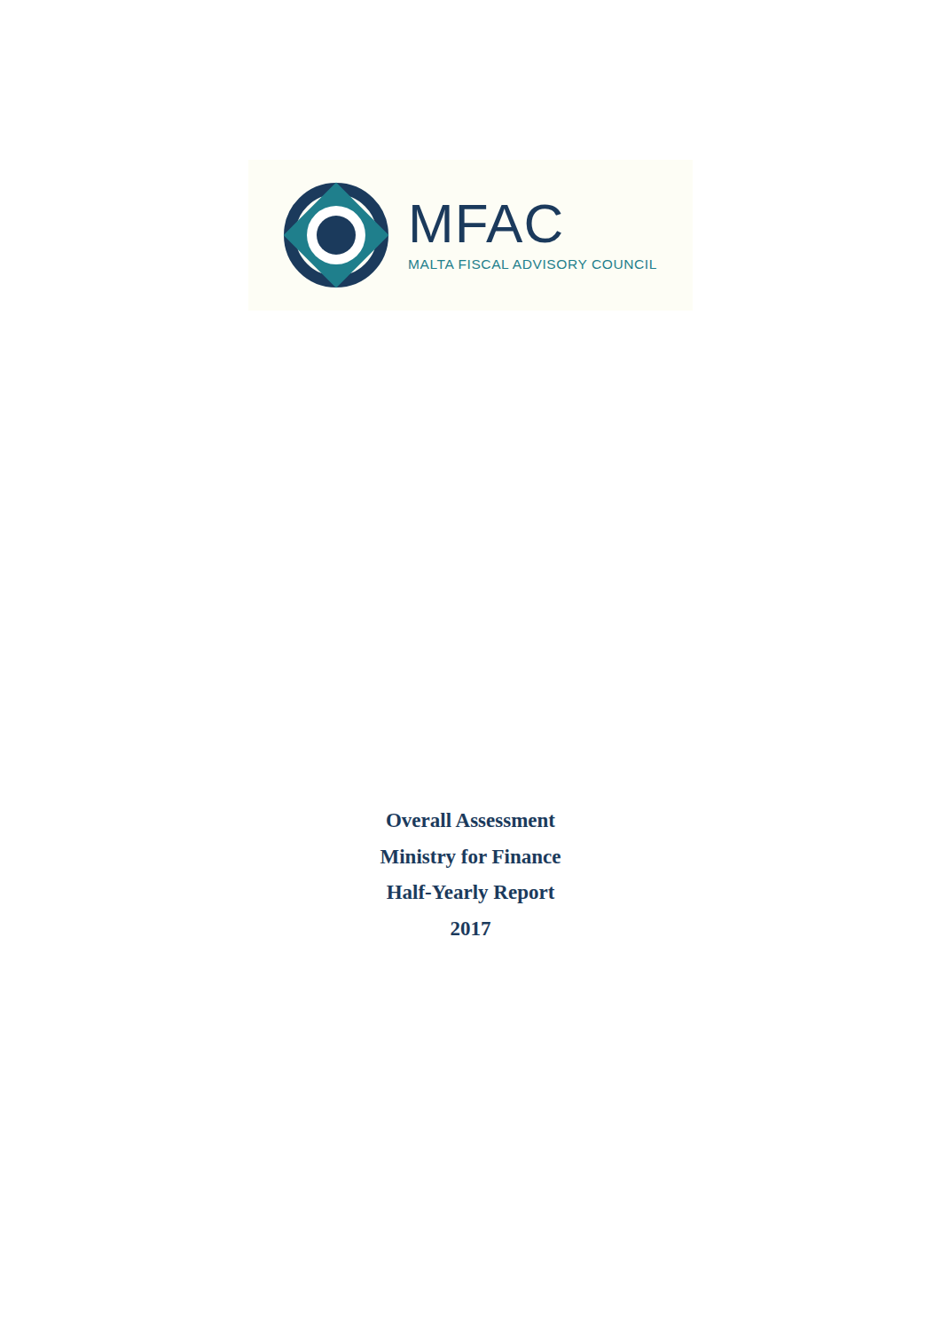MFAC MALTA FISCAL ADVISORY COUNCIL
Overall Assessment
Ministry for Finance
Half-Yearly Report
2017